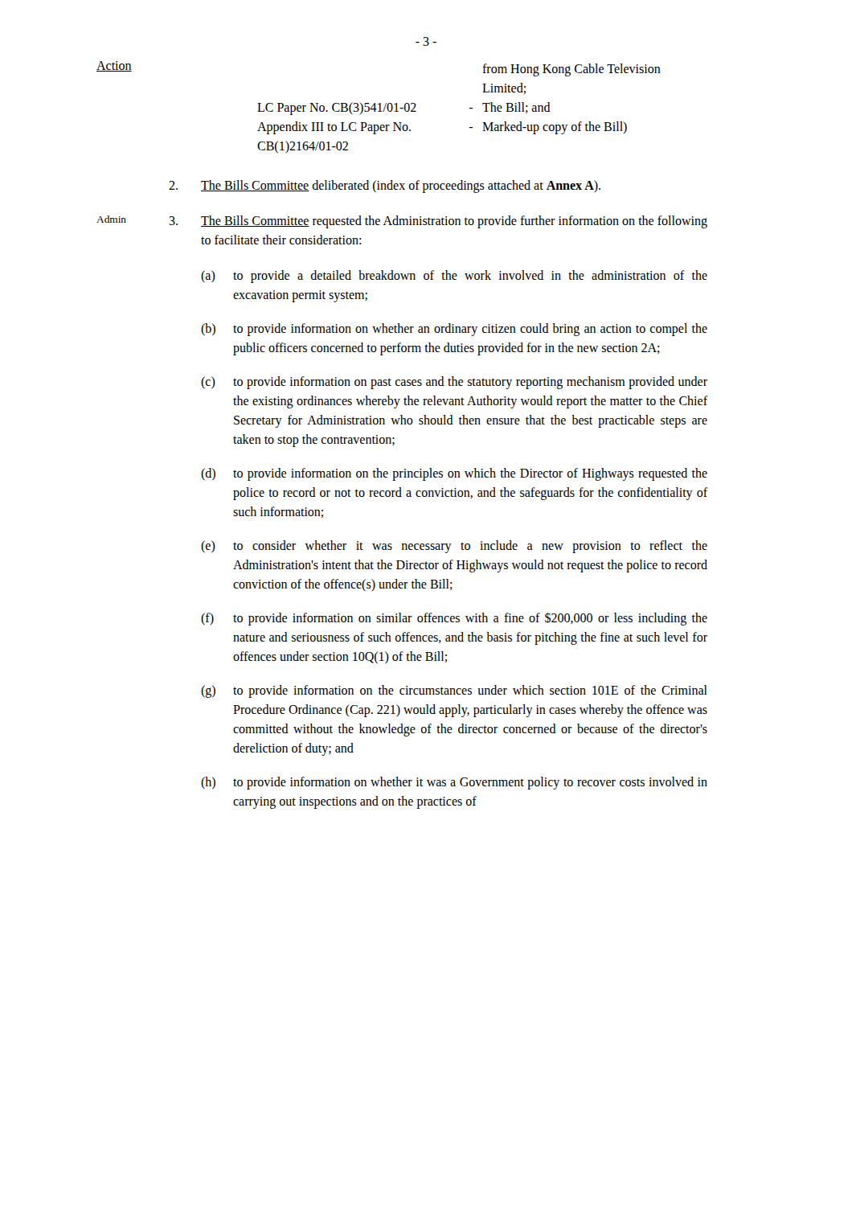- 3 -
Action
| | | from Hong Kong Cable Television Limited; |
| LC Paper No. CB(3)541/01-02 | - | The Bill; and |
| Appendix III to LC Paper No. CB(1)2164/01-02 | - | Marked-up copy of the Bill) |
2.
The Bills Committee deliberated (index of proceedings attached at Annex A).
Admin
3.
The Bills Committee requested the Administration to provide further information on the following to facilitate their consideration:
(a)
to provide a detailed breakdown of the work involved in the administration of the excavation permit system;
(b)
to provide information on whether an ordinary citizen could bring an action to compel the public officers concerned to perform the duties provided for in the new section 2A;
(c)
to provide information on past cases and the statutory reporting mechanism provided under the existing ordinances whereby the relevant Authority would report the matter to the Chief Secretary for Administration who should then ensure that the best practicable steps are taken to stop the contravention;
(d)
to provide information on the principles on which the Director of Highways requested the police to record or not to record a conviction, and the safeguards for the confidentiality of such information;
(e)
to consider whether it was necessary to include a new provision to reflect the Administration's intent that the Director of Highways would not request the police to record conviction of the offence(s) under the Bill;
(f)
to provide information on similar offences with a fine of $200,000 or less including the nature and seriousness of such offences, and the basis for pitching the fine at such level for offences under section 10Q(1) of the Bill;
(g)
to provide information on the circumstances under which section 101E of the Criminal Procedure Ordinance (Cap. 221) would apply, particularly in cases whereby the offence was committed without the knowledge of the director concerned or because of the director's dereliction of duty; and
(h)
to provide information on whether it was a Government policy to recover costs involved in carrying out inspections and on the practices of